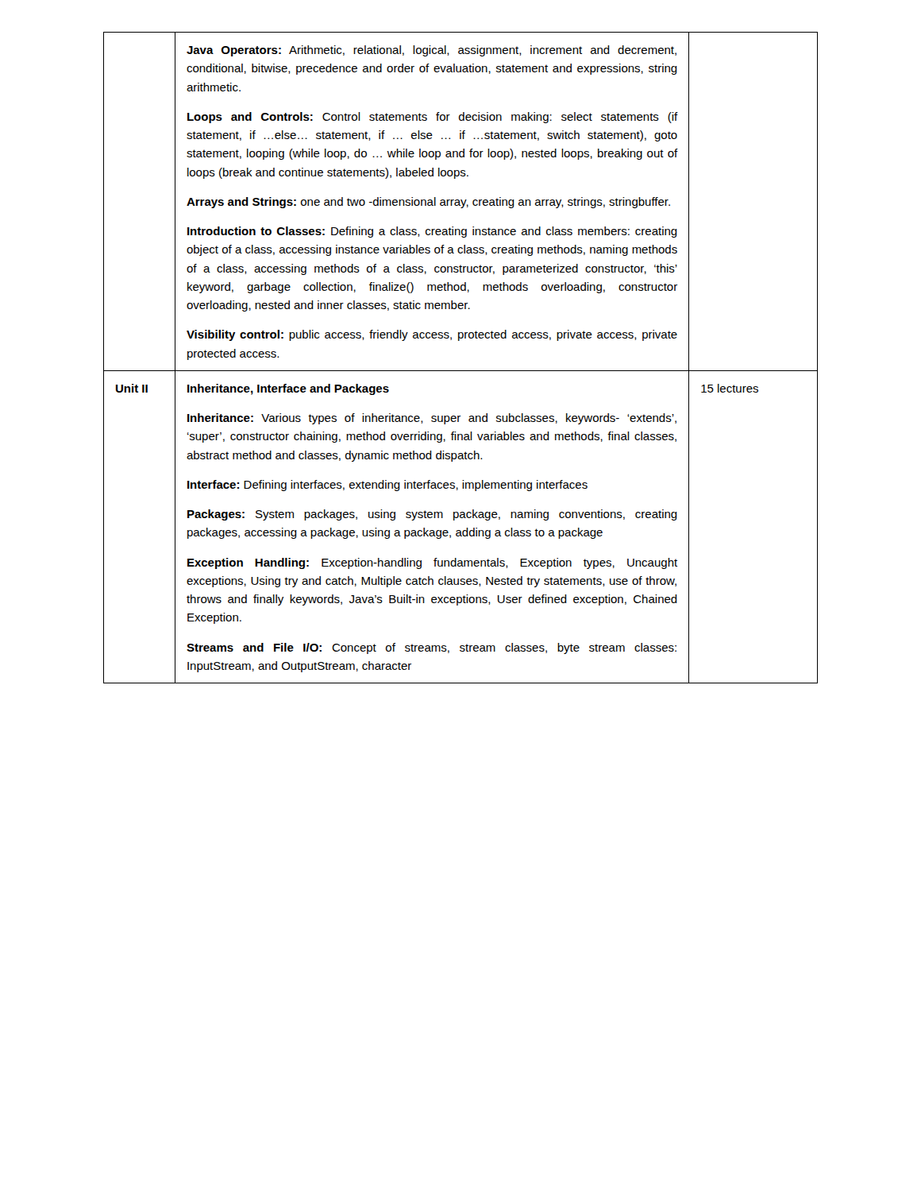| | Java Operators: Arithmetic, relational, logical, assignment, increment and decrement, conditional, bitwise, precedence and order of evaluation, statement and expressions, string arithmetic. Loops and Controls: Control statements for decision making: select statements (if statement, if …else… statement, if … else … if …statement, switch statement), goto statement, looping (while loop, do … while loop and for loop), nested loops, breaking out of loops (break and continue statements), labeled loops. Arrays and Strings: one and two -dimensional array, creating an array, strings, stringbuffer. Introduction to Classes: Defining a class, creating instance and class members: creating object of a class, accessing instance variables of a class, creating methods, naming methods of a class, accessing methods of a class, constructor, parameterized constructor, ‘this’ keyword, garbage collection, finalize() method, methods overloading, constructor overloading, nested and inner classes, static member. Visibility control: public access, friendly access, protected access, private access, private protected access. | |
| Unit II | Inheritance, Interface and Packages Inheritance: Various types of inheritance, super and subclasses, keywords- ‘extends’, ‘super’, constructor chaining, method overriding, final variables and methods, final classes, abstract method and classes, dynamic method dispatch. Interface: Defining interfaces, extending interfaces, implementing interfaces Packages: System packages, using system package, naming conventions, creating packages, accessing a package, using a package, adding a class to a package Exception Handling: Exception-handling fundamentals, Exception types, Uncaught exceptions, Using try and catch, Multiple catch clauses, Nested try statements, use of throw, throws and finally keywords, Java’s Built-in exceptions, User defined exception, Chained Exception. Streams and File I/O: Concept of streams, stream classes, byte stream classes: InputStream, and OutputStream, character | 15 lectures |